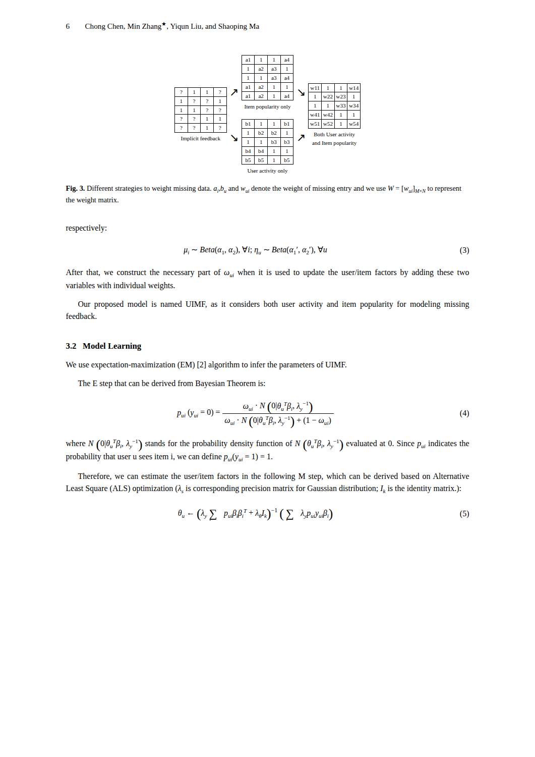6 Chong Chen, Min Zhang★, Yiqun Liu, and Shaoping Ma
| ? | 1 | 1 | ? |
| 1 | ? | ? | 1 |
| 1 | 1 | ? | ? |
| ? | ? | 1 | 1 |
| ? | ? | 1 | ? |
Implicit feedback
↗
↘
| a1 | 1 | 1 | a4 |
| 1 | a2 | a3 | 1 |
| 1 | 1 | a3 | a4 |
| a1 | a2 | 1 | 1 |
| a1 | a2 | 1 | a4 |
Item popularity only
| b1 | 1 | 1 | b1 |
| 1 | b2 | b2 | 1 |
| 1 | 1 | b3 | b3 |
| b4 | b4 | 1 | 1 |
| b5 | b5 | 1 | b5 |
User activity only
↘
↗
| w11 | 1 | 1 | w14 |
| 1 | w22 | w23 | 1 |
| 1 | 1 | w33 | w34 |
| w41 | w42 | 1 | 1 |
| w51 | w52 | 1 | w54 |
Both User activity
and Item popularity
Fig. 3. Different strategies to weight missing data. ai,bu and wui denote the weight of missing entry and we use W = [wui]M×N to represent the weight matrix.
respectively:
μi ∼ Beta(α1, α2), ∀i; ηu ∼ Beta(α1′, α2′), ∀u
(3)
After that, we construct the necessary part of ωui when it is used to update the user/item factors by adding these two variables with individual weights.
Our proposed model is named UIMF, as it considers both user activity and item popularity for modeling missing feedback.
3.2 Model Learning
We use expectation-maximization (EM) [2] algorithm to infer the parameters of UIMF.
The E step that can be derived from Bayesian Theorem is:
pui (yui = 0) = ωui · N (0|θuTβi, λy−1) ωui · N (0|θuTβi, λy−1) + (1 − ωui)
(4)
where N (0|θuTβi, λy−1) stands for the probability density function of N (θuTβi, λy−1) evaluated at 0. Since pui indicates the probability that user u sees item i, we can define pui(yui = 1) = 1.
Therefore, we can estimate the user/item factors in the following M step, which can be derived based on Alternative Least Square (ALS) optimization (λs is corresponding precision matrix for Gaussian distribution; Ik is the identity matrix.):
θu ← (λy ∑i puiβiβiT + λθIk)−1 ( ∑i λypuiyuiβi)
(5)